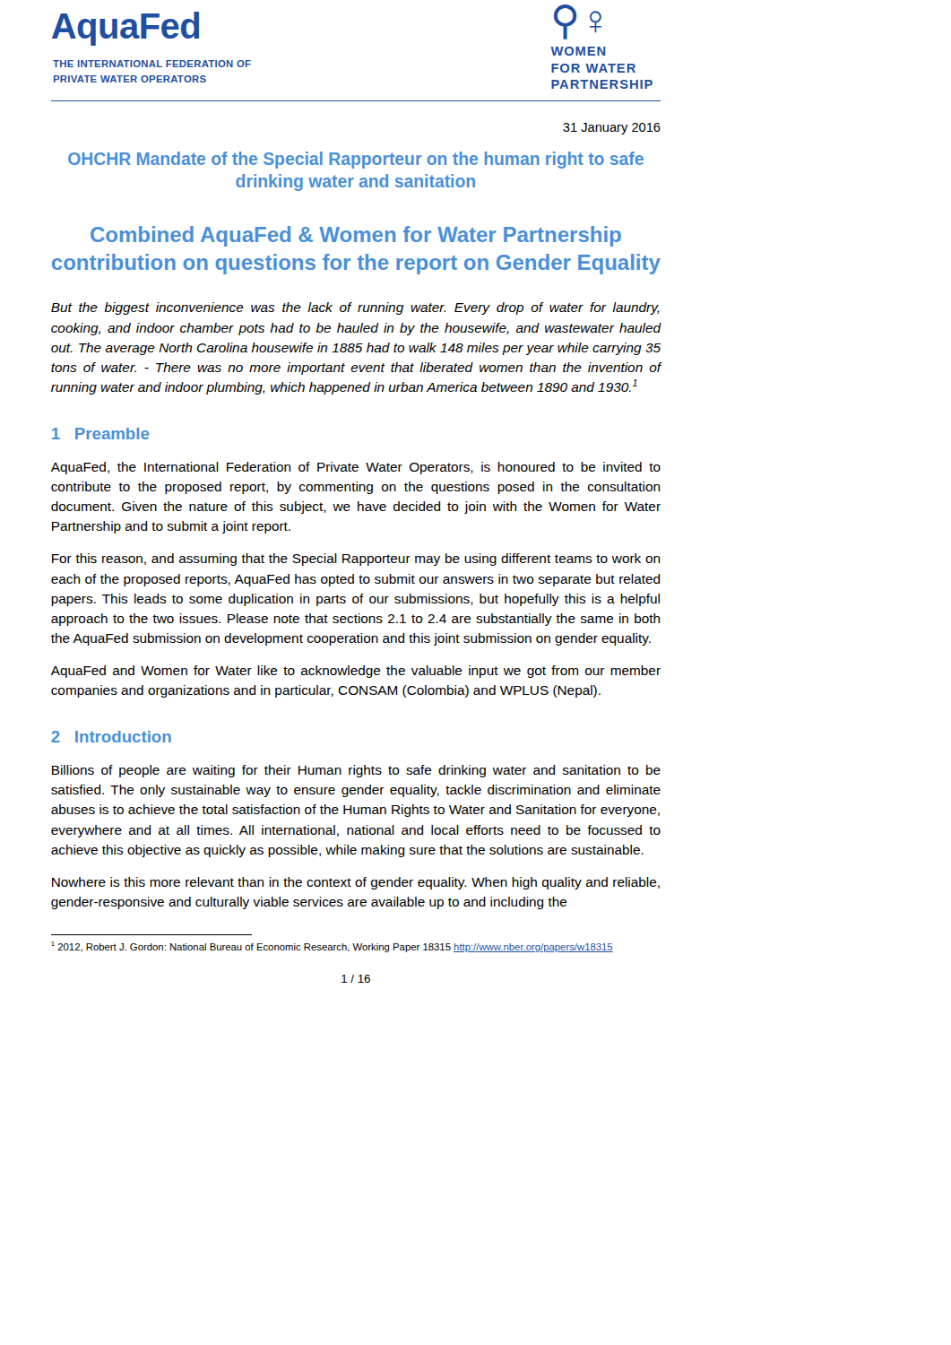AquaFed
The International Federation of Private Water Operators
⚲♀
Women for Water Partnership
31 January 2016
OHCHR Mandate of the Special Rapporteur on the human right to safe drinking water and sanitation
Combined AquaFed & Women for Water Partnership contribution on questions for the report on Gender Equality
But the biggest inconvenience was the lack of running water. Every drop of water for laundry, cooking, and indoor chamber pots had to be hauled in by the housewife, and wastewater hauled out. The average North Carolina housewife in 1885 had to walk 148 miles per year while carrying 35 tons of water. - There was no more important event that liberated women than the invention of running water and indoor plumbing, which happened in urban America between 1890 and 1930.1
1 Preamble
AquaFed, the International Federation of Private Water Operators, is honoured to be invited to contribute to the proposed report, by commenting on the questions posed in the consultation document. Given the nature of this subject, we have decided to join with the Women for Water Partnership and to submit a joint report.
For this reason, and assuming that the Special Rapporteur may be using different teams to work on each of the proposed reports, AquaFed has opted to submit our answers in two separate but related papers. This leads to some duplication in parts of our submissions, but hopefully this is a helpful approach to the two issues. Please note that sections 2.1 to 2.4 are substantially the same in both the AquaFed submission on development cooperation and this joint submission on gender equality.
AquaFed and Women for Water like to acknowledge the valuable input we got from our member companies and organizations and in particular, CONSAM (Colombia) and WPLUS (Nepal).
2 Introduction
Billions of people are waiting for their Human rights to safe drinking water and sanitation to be satisfied. The only sustainable way to ensure gender equality, tackle discrimination and eliminate abuses is to achieve the total satisfaction of the Human Rights to Water and Sanitation for everyone, everywhere and at all times. All international, national and local efforts need to be focussed to achieve this objective as quickly as possible, while making sure that the solutions are sustainable.
Nowhere is this more relevant than in the context of gender equality. When high quality and reliable, gender-responsive and culturally viable services are available up to and including the
1 2012, Robert J. Gordon: National Bureau of Economic Research, Working Paper 18315 http://www.nber.org/papers/w18315
1 / 16